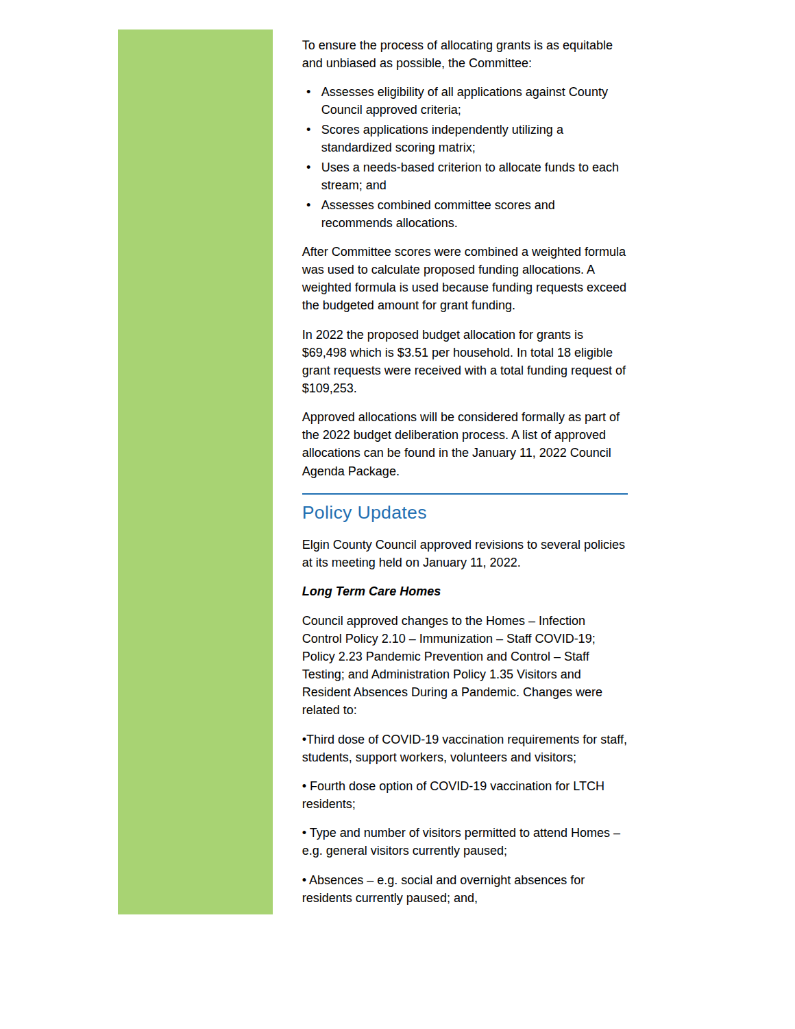To ensure the process of allocating grants is as equitable and unbiased as possible, the Committee:
Assesses eligibility of all applications against County Council approved criteria;
Scores applications independently utilizing a standardized scoring matrix;
Uses a needs-based criterion to allocate funds to each stream; and
Assesses combined committee scores and recommends allocations.
After Committee scores were combined a weighted formula was used to calculate proposed funding allocations. A weighted formula is used because funding requests exceed the budgeted amount for grant funding.
In 2022 the proposed budget allocation for grants is $69,498 which is $3.51 per household. In total 18 eligible grant requests were received with a total funding request of $109,253.
Approved allocations will be considered formally as part of the 2022 budget deliberation process. A list of approved allocations can be found in the January 11, 2022 Council Agenda Package.
Policy Updates
Elgin County Council approved revisions to several policies at its meeting held on January 11, 2022.
Long Term Care Homes
Council approved changes to the Homes – Infection Control Policy 2.10 – Immunization – Staff COVID-19; Policy 2.23 Pandemic Prevention and Control – Staff Testing; and Administration Policy 1.35 Visitors and Resident Absences During a Pandemic. Changes were related to:
•Third dose of COVID-19 vaccination requirements for staff, students, support workers, volunteers and visitors;
• Fourth dose option of COVID-19 vaccination for LTCH residents;
• Type and number of visitors permitted to attend Homes – e.g. general visitors currently paused;
• Absences – e.g. social and overnight absences for residents currently paused; and,